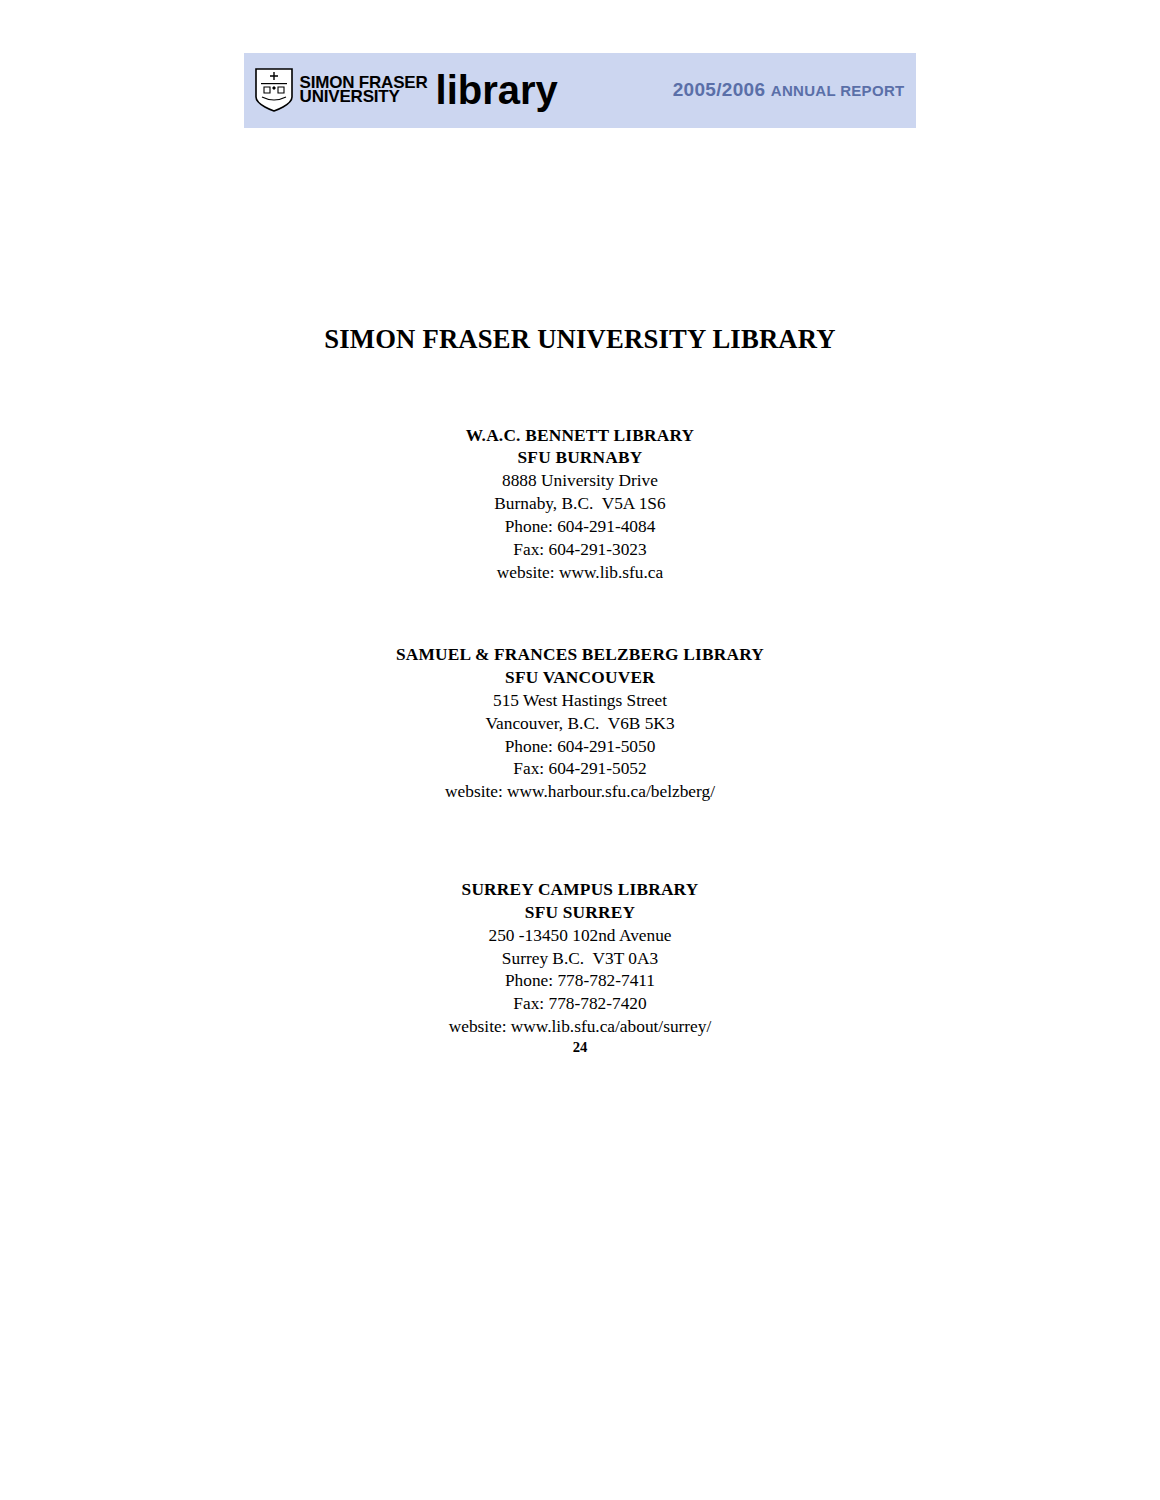SIMON FRASER UNIVERSITY
library
2005/2006 ANNUAL REPORT
SIMON FRASER UNIVERSITY LIBRARY
W.A.C. BENNETT LIBRARY SFU BURNABY 8888 University Drive Burnaby, B.C. V5A 1S6 Phone: 604-291-4084 Fax: 604-291-3023 website: www.lib.sfu.ca
SAMUEL & FRANCES BELZBERG LIBRARY SFU VANCOUVER 515 West Hastings Street Vancouver, B.C. V6B 5K3 Phone: 604-291-5050 Fax: 604-291-5052 website: www.harbour.sfu.ca/belzberg/
SURREY CAMPUS LIBRARY SFU SURREY 250 -13450 102nd Avenue Surrey B.C. V3T 0A3 Phone: 778-782-7411 Fax: 778-782-7420 website: www.lib.sfu.ca/about/surrey/
24